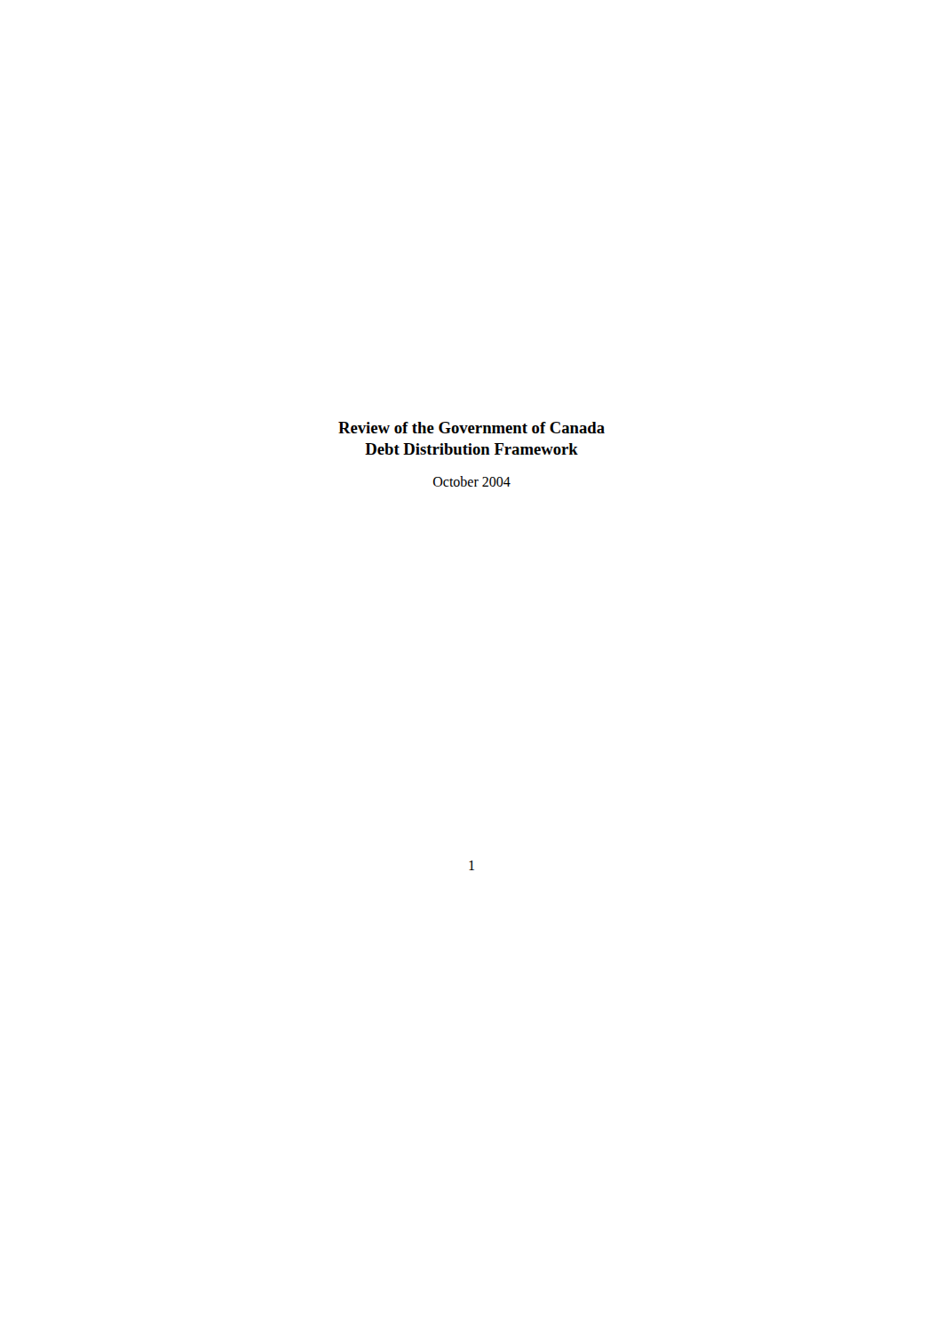Review of the Government of Canada
Debt Distribution Framework
October 2004
1